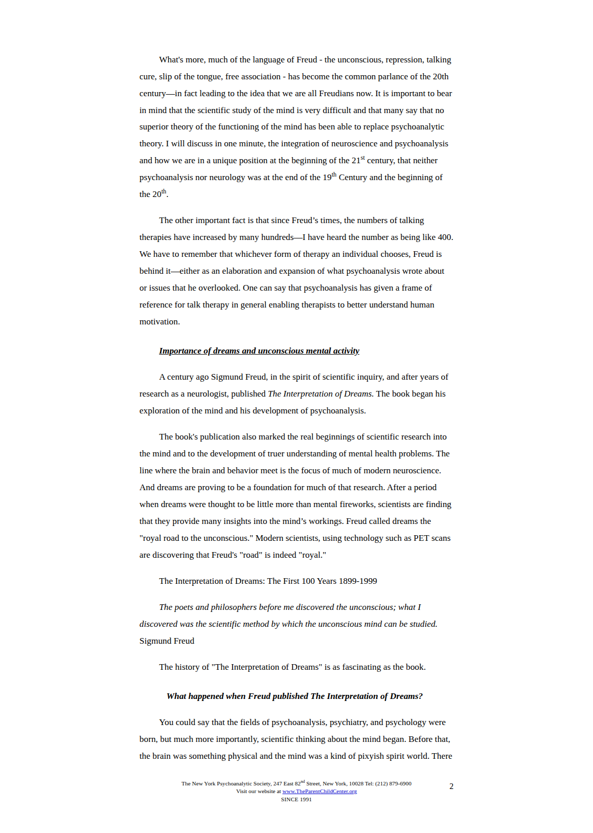What's more, much of the language of Freud - the unconscious, repression, talking cure, slip of the tongue, free association - has become the common parlance of the 20th century—in fact leading to the idea that we are all Freudians now. It is important to bear in mind that the scientific study of the mind is very difficult and that many say that no superior theory of the functioning of the mind has been able to replace psychoanalytic theory. I will discuss in one minute, the integration of neuroscience and psychoanalysis and how we are in a unique position at the beginning of the 21st century, that neither psychoanalysis nor neurology was at the end of the 19th Century and the beginning of the 20th.
The other important fact is that since Freud’s times, the numbers of talking therapies have increased by many hundreds—I have heard the number as being like 400. We have to remember that whichever form of therapy an individual chooses, Freud is behind it—either as an elaboration and expansion of what psychoanalysis wrote about or issues that he overlooked. One can say that psychoanalysis has given a frame of reference for talk therapy in general enabling therapists to better understand human motivation.
Importance of dreams and unconscious mental activity
A century ago Sigmund Freud, in the spirit of scientific inquiry, and after years of research as a neurologist, published The Interpretation of Dreams. The book began his exploration of the mind and his development of psychoanalysis.
The book's publication also marked the real beginnings of scientific research into the mind and to the development of truer understanding of mental health problems. The line where the brain and behavior meet is the focus of much of modern neuroscience. And dreams are proving to be a foundation for much of that research. After a period when dreams were thought to be little more than mental fireworks, scientists are finding that they provide many insights into the mind’s workings. Freud called dreams the "royal road to the unconscious." Modern scientists, using technology such as PET scans are discovering that Freud's "road" is indeed "royal."
The Interpretation of Dreams: The First 100 Years 1899-1999
The poets and philosophers before me discovered the unconscious; what I discovered was the scientific method by which the unconscious mind can be studied. Sigmund Freud
The history of "The Interpretation of Dreams" is as fascinating as the book.
What happened when Freud published The Interpretation of Dreams?
You could say that the fields of psychoanalysis, psychiatry, and psychology were born, but much more importantly, scientific thinking about the mind began. Before that, the brain was something physical and the mind was a kind of pixyish spirit world. There
2
The New York Psychoanalytic Society, 247 East 82nd Street, New York, 10028 Tel: (212) 879-6900
Visit our website at www.TheParentChildCenter.org
SINCE 1991